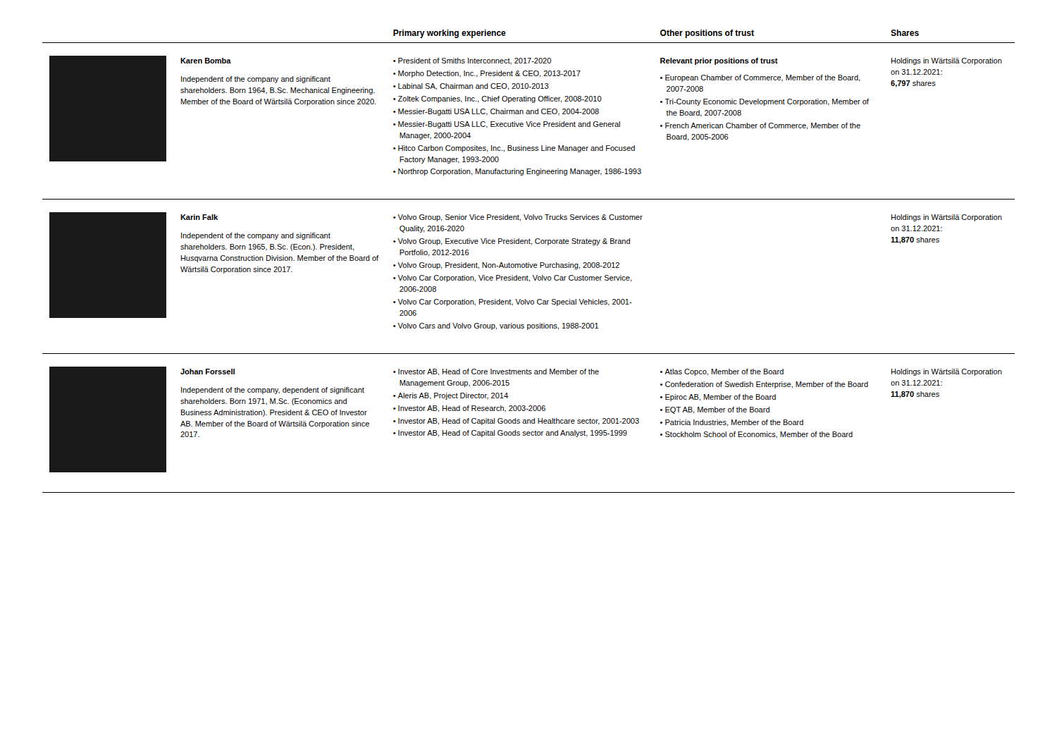| | | Primary working experience | Other positions of trust | Shares |
| --- | --- | --- | --- | --- |
| | Karen Bomba Independent of the company and significant shareholders. Born 1964, B.Sc. Mechanical Engineering. Member of the Board of Wärtsilä Corporation since 2020. | President of Smiths Interconnect, 2017-2020 Morpho Detection, Inc., President & CEO, 2013-2017 Labinal SA, Chairman and CEO, 2010-2013 Zoltek Companies, Inc., Chief Operating Officer, 2008-2010 Messier-Bugatti USA LLC, Chairman and CEO, 2004-2008 Messier-Bugatti USA LLC, Executive Vice President and General Manager, 2000-2004 Hitco Carbon Composites, Inc., Business Line Manager and Focused Factory Manager, 1993-2000 Northrop Corporation, Manufacturing Engineering Manager, 1986-1993 | Relevant prior positions of trust European Chamber of Commerce, Member of the Board, 2007-2008 Tri-County Economic Development Corporation, Member of the Board, 2007-2008 French American Chamber of Commerce, Member of the Board, 2005-2006 | Holdings in Wärtsilä Corporation on 31.12.2021: 6,797 shares |
| | Karin Falk Independent of the company and significant shareholders. Born 1965, B.Sc. (Econ.). President, Husqvarna Construction Division. Member of the Board of Wärtsilä Corporation since 2017. | Volvo Group, Senior Vice President, Volvo Trucks Services & Customer Quality, 2016-2020 Volvo Group, Executive Vice President, Corporate Strategy & Brand Portfolio, 2012-2016 Volvo Group, President, Non-Automotive Purchasing, 2008-2012 Volvo Car Corporation, Vice President, Volvo Car Customer Service, 2006-2008 Volvo Car Corporation, President, Volvo Car Special Vehicles, 2001-2006 Volvo Cars and Volvo Group, various positions, 1988-2001 | | Holdings in Wärtsilä Corporation on 31.12.2021: 11,870 shares |
| | Johan Forssell Independent of the company, dependent of significant shareholders. Born 1971, M.Sc. (Economics and Business Administration). President & CEO of Investor AB. Member of the Board of Wärtsilä Corporation since 2017. | Investor AB, Head of Core Investments and Member of the Management Group, 2006-2015 Aleris AB, Project Director, 2014 Investor AB, Head of Research, 2003-2006 Investor AB, Head of Capital Goods and Healthcare sector, 2001-2003 Investor AB, Head of Capital Goods sector and Analyst, 1995-1999 | Atlas Copco, Member of the Board Confederation of Swedish Enterprise, Member of the Board Epiroc AB, Member of the Board EQT AB, Member of the Board Patricia Industries, Member of the Board Stockholm School of Economics, Member of the Board | Holdings in Wärtsilä Corporation on 31.12.2021: 11,870 shares |